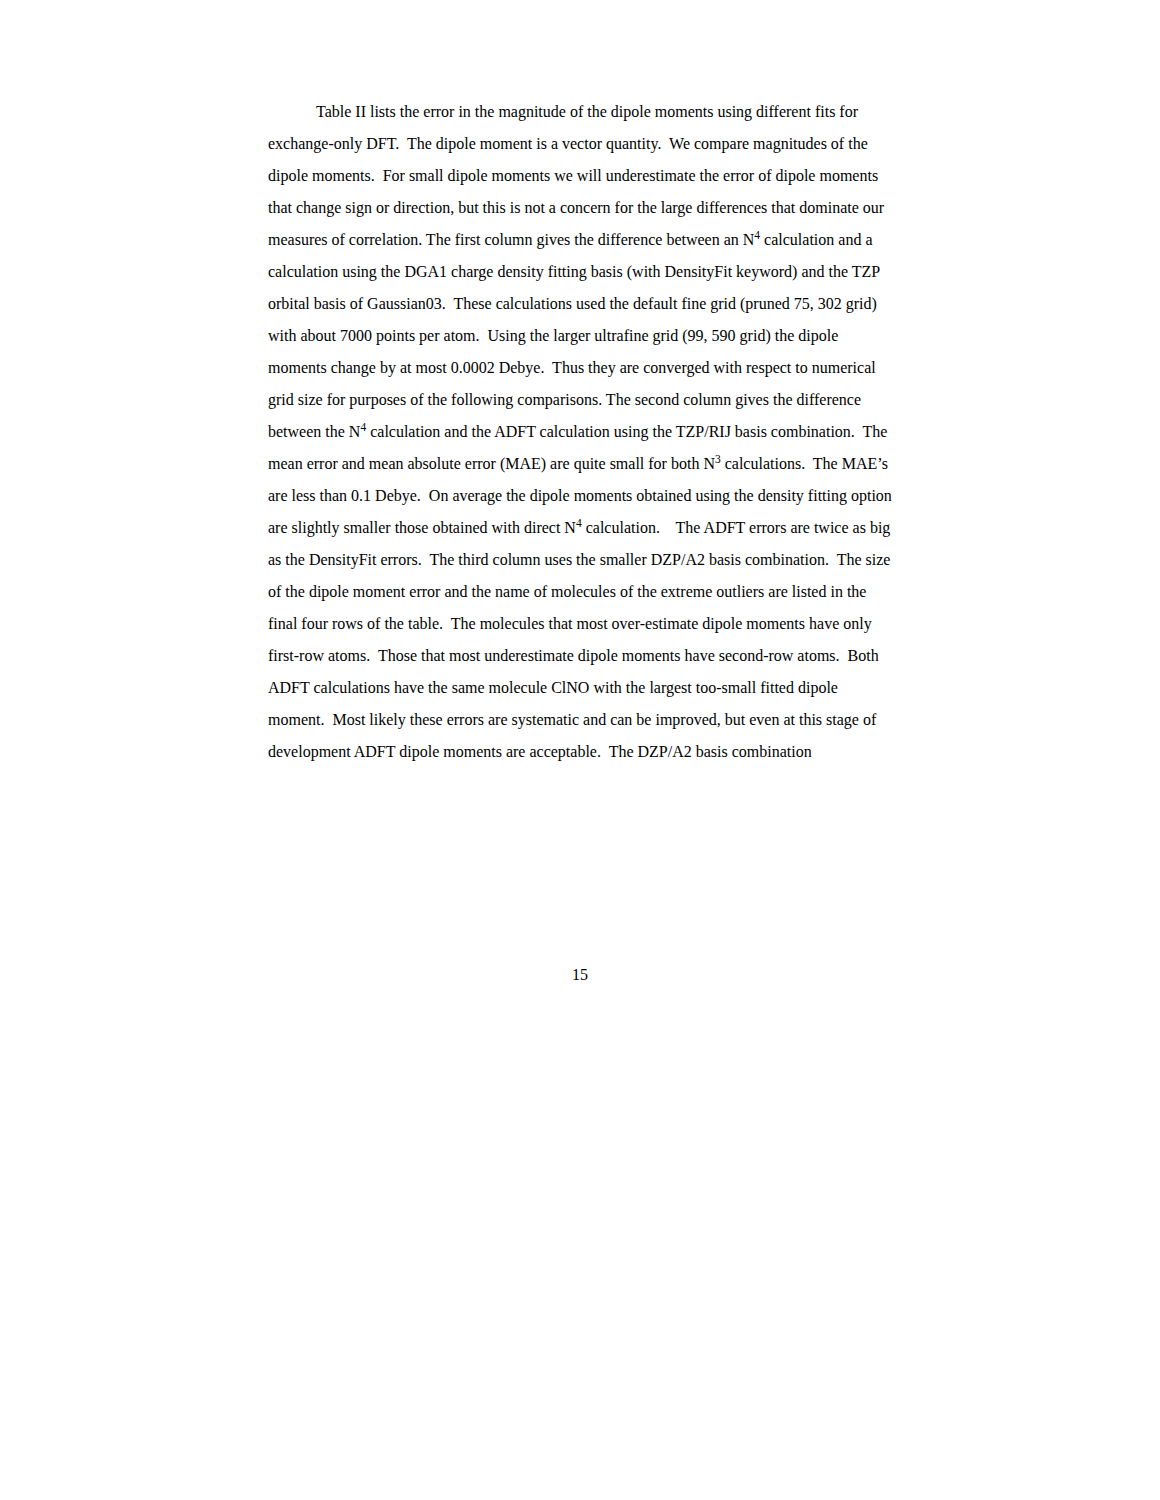Table II lists the error in the magnitude of the dipole moments using different fits for exchange-only DFT. The dipole moment is a vector quantity. We compare magnitudes of the dipole moments. For small dipole moments we will underestimate the error of dipole moments that change sign or direction, but this is not a concern for the large differences that dominate our measures of correlation. The first column gives the difference between an N4 calculation and a calculation using the DGA1 charge density fitting basis (with DensityFit keyword) and the TZP orbital basis of Gaussian03. These calculations used the default fine grid (pruned 75, 302 grid) with about 7000 points per atom. Using the larger ultrafine grid (99, 590 grid) the dipole moments change by at most 0.0002 Debye. Thus they are converged with respect to numerical grid size for purposes of the following comparisons. The second column gives the difference between the N4 calculation and the ADFT calculation using the TZP/RIJ basis combination. The mean error and mean absolute error (MAE) are quite small for both N3 calculations. The MAE’s are less than 0.1 Debye. On average the dipole moments obtained using the density fitting option are slightly smaller those obtained with direct N4 calculation. The ADFT errors are twice as big as the DensityFit errors. The third column uses the smaller DZP/A2 basis combination. The size of the dipole moment error and the name of molecules of the extreme outliers are listed in the final four rows of the table. The molecules that most over-estimate dipole moments have only first-row atoms. Those that most underestimate dipole moments have second-row atoms. Both ADFT calculations have the same molecule ClNO with the largest too-small fitted dipole moment. Most likely these errors are systematic and can be improved, but even at this stage of development ADFT dipole moments are acceptable. The DZP/A2 basis combination
15